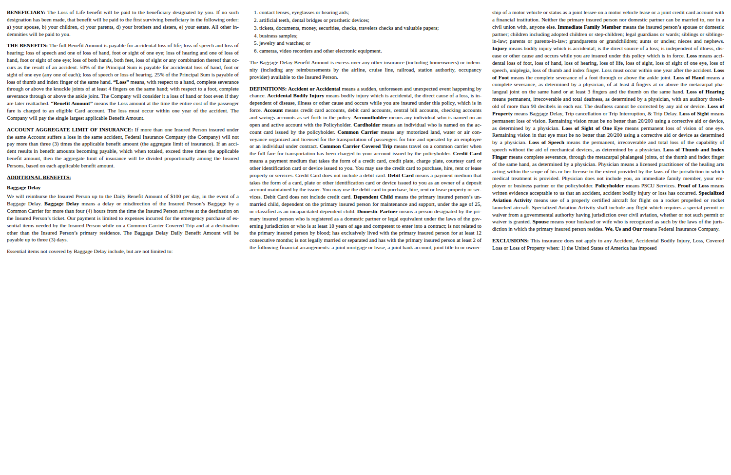BENEFICIARY: The Loss of Life benefit will be paid to the beneficiary designated by you. If no such designation has been made, that benefit will be paid to the first surviving beneficiary in the following order: a) your spouse, b) your children, c) your parents, d) your brothers and sisters, e) your estate. All other indemnities will be paid to you.
THE BENEFITS: The full Benefit Amount is payable for accidental loss of life; loss of speech and loss of hearing; loss of speech and one of loss of hand, foot or sight of one eye; loss of hearing and one of loss of hand, foot or sight of one eye; loss of both hands, both feet, loss of sight or any combination thereof that occurs as the result of an accident. 50% of the Principal Sum is payable for accidental loss of hand, foot or sight of one eye (any one of each); loss of speech or loss of hearing. 25% of the Principal Sum is payable of loss of thumb and index finger of the same hand. “Loss” means, with respect to a hand, complete severance through or above the knuckle joints of at least 4 fingers on the same hand; with respect to a foot, complete severance through or above the ankle joint. The Company will consider it a loss of hand or foot even if they are later reattached. “Benefit Amount” means the Loss amount at the time the entire cost of the passenger fare is charged to an eligible Card account. The loss must occur within one year of the accident. The Company will pay the single largest applicable Benefit Amount.
ACCOUNT AGGREGATE LIMIT OF INSURANCE: If more than one Insured Person insured under the same Account suffers a loss in the same accident, Federal Insurance Company (the Company) will not pay more than three (3) times the applicable benefit amount (the aggregate limit of insurance). If an accident results in benefit amounts becoming payable, which when totaled, exceed three times the applicable benefit amount, then the aggregate limit of insurance will be divided proportionally among the Insured Persons, based on each applicable benefit amount.
ADDITIONAL BENEFITS:
Baggage Delay
We will reimburse the Insured Person up to the Daily Benefit Amount of $100 per day, in the event of a Baggage Delay. Baggage Delay means a delay or misdirection of the Insured Person’s Baggage by a Common Carrier for more than four (4) hours from the time the Insured Person arrives at the destination on the Insured Person’s ticket. Our payment is limited to expenses incurred for the emergency purchase of essential items needed by the Insured Person while on a Common Carrier Covered Trip and at a destination other than the Insured Person’s primary residence. The Baggage Delay Daily Benefit Amount will be payable up to three (3) days.
Essential items not covered by Baggage Delay include, but are not limited to:
contact lenses, eyeglasses or hearing aids;
artificial teeth, dental bridges or prosthetic devices;
tickets, documents, money, securities, checks, travelers checks and valuable papers;
business samples;
jewelry and watches; or
cameras, video recorders and other electronic equipment.
The Baggage Delay Benefit Amount is excess over any other insurance (including homeowners) or indemnity (including any reimbursements by the airline, cruise line, railroad, station authority, occupancy provider) available to the Insured Person.
DEFINITIONS: Accident or Accidental means a sudden, unforeseen and unexpected event happening by chance. Accidental Bodily Injury means bodily injury which is accidental, the direct cause of a loss, is independent of disease, illness or other cause and occurs while you are insured under this policy, which is in force. Account means credit card accounts, debit card accounts, central bill accounts, checking accounts and savings accounts as set forth in the policy. Accountholder means any individual who is named on an open and active account with the Policyholder. Cardholder means an individual who is named on the account card issued by the policyholder. Common Carrier means any motorized land, water or air conveyance organized and licensed for the transportation of passengers for hire and operated by an employee or an individual under contract. Common Carrier Covered Trip means travel on a common carrier when the full fare for transportation has been charged to your account issued by the policyholder. Credit Card means a payment medium that takes the form of a credit card, credit plate, charge plate, courtesy card or other identification card or device issued to you. You may use the credit card to purchase, hire, rent or lease property or services. Credit Card does not include a debit card. Debit Card means a payment medium that takes the form of a card, plate or other identification card or device issued to you as an owner of a deposit account maintained by the issuer. You may use the debit card to purchase, hire, rent or lease property or services. Debit Card does not include credit card. Dependent Child means the primary insured person’s unmarried child, dependent on the primary insured person for maintenance and support, under the age of 25, or classified as an incapacitated dependent child. Domestic Partner means a person designated by the primary insured person who is registered as a domestic partner or legal equivalent under the laws of the governing jurisdiction or who is at least 18 years of age and competent to enter into a contract; is not related to the primary insured person by blood; has exclusively lived with the primary insured person for at least 12 consecutive months; is not legally married or separated and has with the primary insured person at least 2 of the following financial arrangements: a joint mortgage or lease, a joint bank account, joint title to or ownership of a motor vehicle or status as a joint lessee on a motor vehicle lease or a joint credit card account with a financial institution. Neither the primary insured person nor domestic partner can be married to, nor in a civil union with, anyone else. Immediate Family Member means the insured person’s spouse or domestic partner; children including adopted children or step-children; legal guardians or wards; siblings or siblings-in-law; parents or parents-in-law; grandparents or grandchildren; aunts or uncles; nieces and nephews. Injury means bodily injury which is accidental; is the direct source of a loss; is independent of illness, disease or other cause and occurs while you are insured under this policy which is in force. Loss means accidental loss of foot, loss of hand, loss of hearing, loss of life, loss of sight, loss of sight of one eye, loss of speech, uniplegia, loss of thumb and index finger. Loss must occur within one year after the accident. Loss of Foot means the complete severance of a foot through or above the ankle joint. Loss of Hand means a complete severance, as determined by a physician, of at least 4 fingers at or above the metacarpal phalangeal joint on the same hand or at least 3 fingers and the thumb on the same hand. Loss of Hearing means permanent, irrecoverable and total deafness, as determined by a physician, with an auditory threshold of more than 90 decibels in each ear. The deafness cannot be corrected by any aid or device. Loss of Property means Baggage Delay, Trip cancellation or Trip Interruption, & Trip Delay. Loss of Sight means permanent loss of vision. Remaining vision must be no better than 20/200 using a corrective aid or device, as determined by a physician. Loss of Sight of One Eye means permanent loss of vision of one eye. Remaining vision in that eye must be no better than 20/200 using a corrective aid or device as determined by a physician. Loss of Speech means the permanent, irrecoverable and total loss of the capability of speech without the aid of mechanical devices, as determined by a physician. Loss of Thumb and Index Finger means complete severance, through the metacarpal phalangeal joints, of the thumb and index finger of the same hand, as determined by a physician. Physician means a licensed practitioner of the healing arts acting within the scope of his or her license to the extent provided by the laws of the jurisdiction in which medical treatment is provided. Physician does not include you, an immediate family member, your employer or business partner or the policyholder. Policyholder means PSCU Services. Proof of Loss means written evidence acceptable to us that an accident, accident bodily injury or loss has occurred. Specialized Aviation Activity means use of a properly certified aircraft for flight on a rocket propelled or rocket launched aircraft. Specialized Aviation Activity shall include any flight which requires a special permit or waiver from a governmental authority having jurisdiction over civil aviation, whether or not such permit or waiver is granted. Spouse means your husband or wife who is recognized as such by the laws of the jurisdiction in which the primary insured person resides. We, Us and Our means Federal Insurance Company.
EXCLUSIONS: This insurance does not apply to any Accident, Accidental Bodily Injury, Loss, Covered Loss or Loss of Property when: 1) the United States of America has imposed